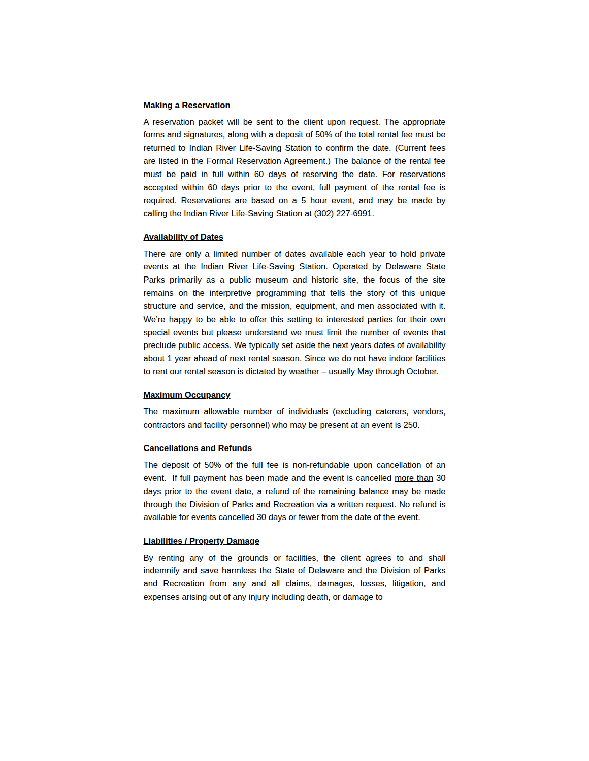Making a Reservation
A reservation packet will be sent to the client upon request. The appropriate forms and signatures, along with a deposit of 50% of the total rental fee must be returned to Indian River Life-Saving Station to confirm the date. (Current fees are listed in the Formal Reservation Agreement.) The balance of the rental fee must be paid in full within 60 days of reserving the date. For reservations accepted within 60 days prior to the event, full payment of the rental fee is required. Reservations are based on a 5 hour event, and may be made by calling the Indian River Life-Saving Station at (302) 227-6991.
Availability of Dates
There are only a limited number of dates available each year to hold private events at the Indian River Life-Saving Station. Operated by Delaware State Parks primarily as a public museum and historic site, the focus of the site remains on the interpretive programming that tells the story of this unique structure and service, and the mission, equipment, and men associated with it. We’re happy to be able to offer this setting to interested parties for their own special events but please understand we must limit the number of events that preclude public access. We typically set aside the next years dates of availability about 1 year ahead of next rental season. Since we do not have indoor facilities to rent our rental season is dictated by weather – usually May through October.
Maximum Occupancy
The maximum allowable number of individuals (excluding caterers, vendors, contractors and facility personnel) who may be present at an event is 250.
Cancellations and Refunds
The deposit of 50% of the full fee is non-refundable upon cancellation of an event. If full payment has been made and the event is cancelled more than 30 days prior to the event date, a refund of the remaining balance may be made through the Division of Parks and Recreation via a written request. No refund is available for events cancelled 30 days or fewer from the date of the event.
Liabilities / Property Damage
By renting any of the grounds or facilities, the client agrees to and shall indemnify and save harmless the State of Delaware and the Division of Parks and Recreation from any and all claims, damages, losses, litigation, and expenses arising out of any injury including death, or damage to